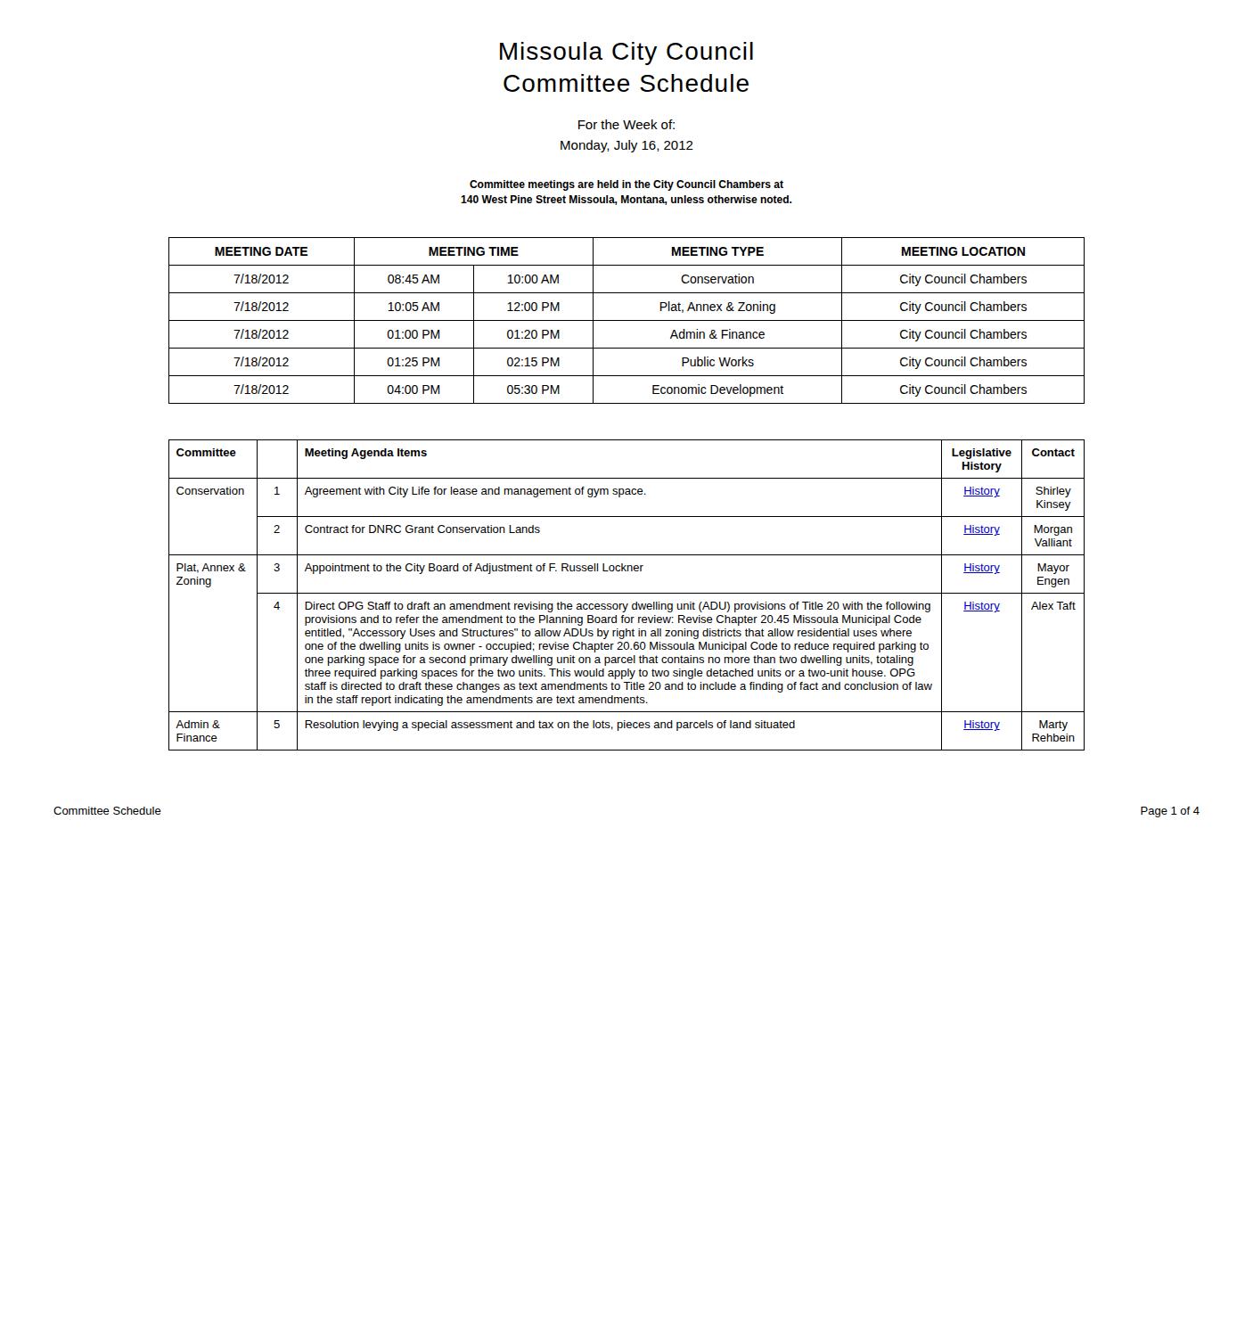Missoula City Council
Committee Schedule
For the Week of:
Monday, July 16, 2012
Committee meetings are held in the City Council Chambers at
140 West Pine Street Missoula, Montana, unless otherwise noted.
| MEETING DATE | MEETING TIME | MEETING TYPE | MEETING LOCATION |
| --- | --- | --- | --- |
| 7/18/2012 | 08:45 AM | 10:00 AM | Conservation | City Council Chambers |
| 7/18/2012 | 10:05 AM | 12:00 PM | Plat, Annex & Zoning | City Council Chambers |
| 7/18/2012 | 01:00 PM | 01:20 PM | Admin & Finance | City Council Chambers |
| 7/18/2012 | 01:25 PM | 02:15 PM | Public Works | City Council Chambers |
| 7/18/2012 | 04:00 PM | 05:30 PM | Economic Development | City Council Chambers |
| Committee | | Meeting Agenda Items | Legislative History | Contact |
| --- | --- | --- | --- | --- |
| Conservation | 1 | Agreement with City Life for lease and management of gym space. | History | Shirley Kinsey |
| 2 | Contract for DNRC Grant Conservation Lands | History | Morgan Valliant |
| Plat, Annex & Zoning | 3 | Appointment to the City Board of Adjustment of F. Russell Lockner | History | Mayor Engen |
| 4 | Direct OPG Staff to draft an amendment revising the accessory dwelling unit (ADU) provisions of Title 20 with the following provisions and to refer the amendment to the Planning Board for review: Revise Chapter 20.45 Missoula Municipal Code entitled, "Accessory Uses and Structures" to allow ADUs by right in all zoning districts that allow residential uses where one of the dwelling units is owner - occupied; revise Chapter 20.60 Missoula Municipal Code to reduce required parking to one parking space for a second primary dwelling unit on a parcel that contains no more than two dwelling units, totaling three required parking spaces for the two units. This would apply to two single detached units or a two-unit house. OPG staff is directed to draft these changes as text amendments to Title 20 and to include a finding of fact and conclusion of law in the staff report indicating the amendments are text amendments. | History | Alex Taft |
| Admin & Finance | 5 | Resolution levying a special assessment and tax on the lots, pieces and parcels of land situated | History | Marty Rehbein |
Committee Schedule Page 1 of 4